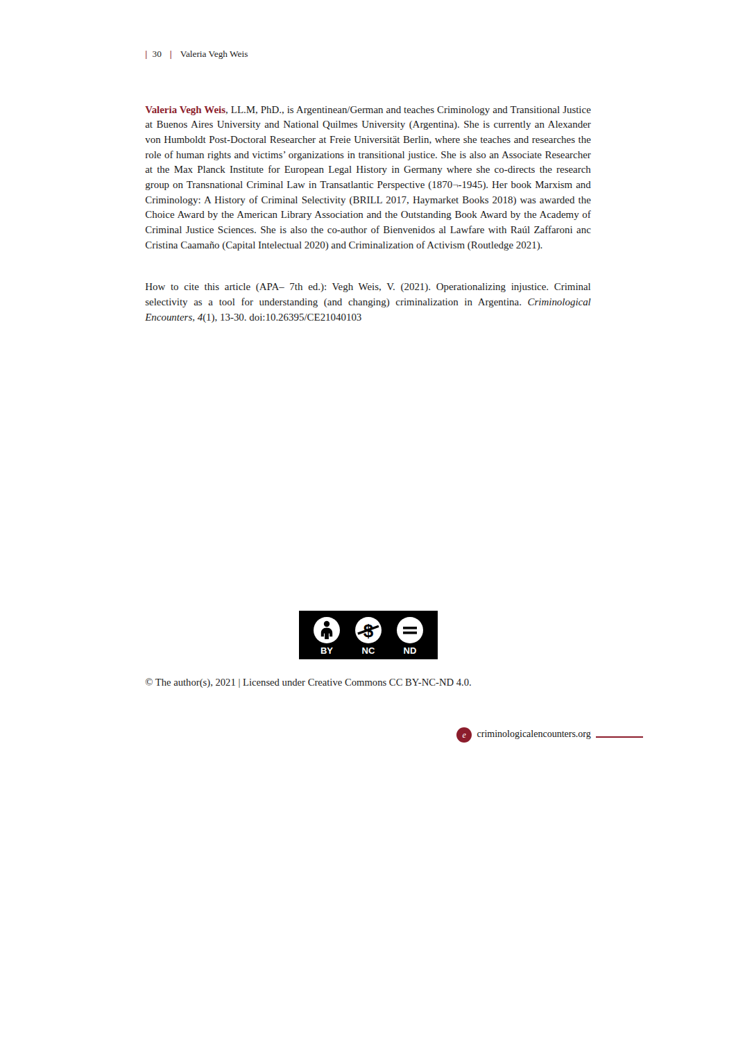|30 | Valeria Vegh Weis
Valeria Vegh Weis, LL.M, PhD., is Argentinean/German and teaches Criminology and Transitional Justice at Buenos Aires University and National Quilmes University (Argentina). She is currently an Alexander von Humboldt Post-Doctoral Researcher at Freie Universität Berlin, where she teaches and researches the role of human rights and victims’ organizations in transitional justice. She is also an Associate Researcher at the Max Planck Institute for European Legal History in Germany where she co-directs the research group on Transnational Criminal Law in Transatlantic Perspective (1870¬-1945). Her book Marxism and Criminology: A History of Criminal Selectivity (BRILL 2017, Haymarket Books 2018) was awarded the Choice Award by the American Library Association and the Outstanding Book Award by the Academy of Criminal Justice Sciences. She is also the co-author of Bienvenidos al Lawfare with Raúl Zaffaroni anc Cristina Caamaño (Capital Intelectual 2020) and Criminalization of Activism (Routledge 2021).
How to cite this article (APA– 7th ed.): Vegh Weis, V. (2021). Operationalizing injustice. Criminal selectivity as a tool for understanding (and changing) criminalization in Argentina. Criminological Encounters, 4(1), 13-30. doi:10.26395/CE21040103
$ BY NC ND
© The author(s), 2021 | Licensed under Creative Commons CC BY-NC-ND 4.0.
e criminologicalencounters.org